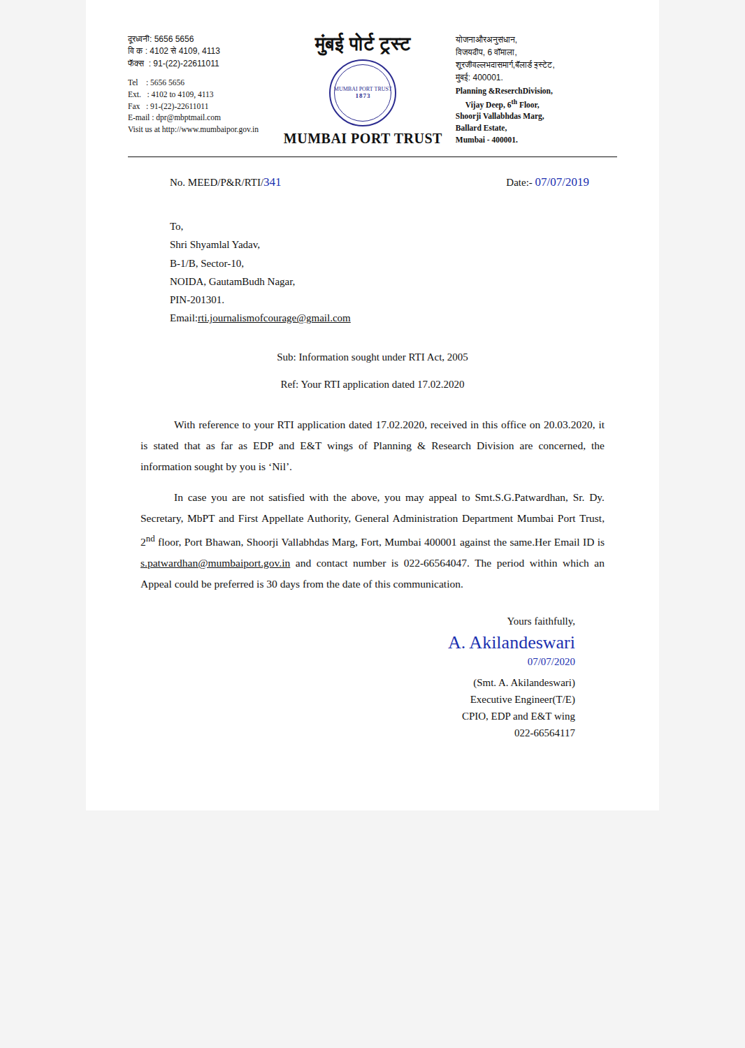दूरध्वनी: 5656 5656
वि क : 4102 से 4109, 4113
फॅक्स : 91-(22)-22611011
Tel : 5656 5656
Ext. : 4102 to 4109, 4113
Fax : 91-(22)-22611011
E-mail : dpr@mbptmail.com
Visit us at http://www.mumbaipor.gov.in
मुंबई पोर्ट ट्रस्ट
MUMBAI PORT TRUST
1873
MUMBAI PORT TRUST
योजनाऔरअनुसंधान,
विजयदीप, 6 वॉमाला,
शूरजीवल्लभदासमार्ग,बॅलार्ड इस्टेट,
मुंबई: 400001.
Planning &ReserchDivision,
Vijay Deep, 6th Floor,
Shoorji Vallabhdas Marg,
Ballard Estate,
Mumbai - 400001.
No. MEED/P&R/RTI/341
Date:- 07/07/2019
To,
Shri Shyamlal Yadav,
B-1/B, Sector-10,
NOIDA, GautamBudh Nagar,
PIN-201301.
Email:rti.journalismofcourage@gmail.com
Sub: Information sought under RTI Act, 2005
Ref: Your RTI application dated 17.02.2020
With reference to your RTI application dated 17.02.2020, received in this office on 20.03.2020, it is stated that as far as EDP and E&T wings of Planning & Research Division are concerned, the information sought by you is ‘Nil’.
In case you are not satisfied with the above, you may appeal to Smt.S.G.Patwardhan, Sr. Dy. Secretary, MbPT and First Appellate Authority, General Administration Department Mumbai Port Trust, 2nd floor, Port Bhawan, Shoorji Vallabhdas Marg, Fort, Mumbai 400001 against the same.Her Email ID is s.patwardhan@mumbaiport.gov.in and contact number is 022-66564047. The period within which an Appeal could be preferred is 30 days from the date of this communication.
Yours faithfully,
A. Akilandeswari
07/07/2020
(Smt. A. Akilandeswari)
Executive Engineer(T/E)
CPIO, EDP and E&T wing
022-66564117